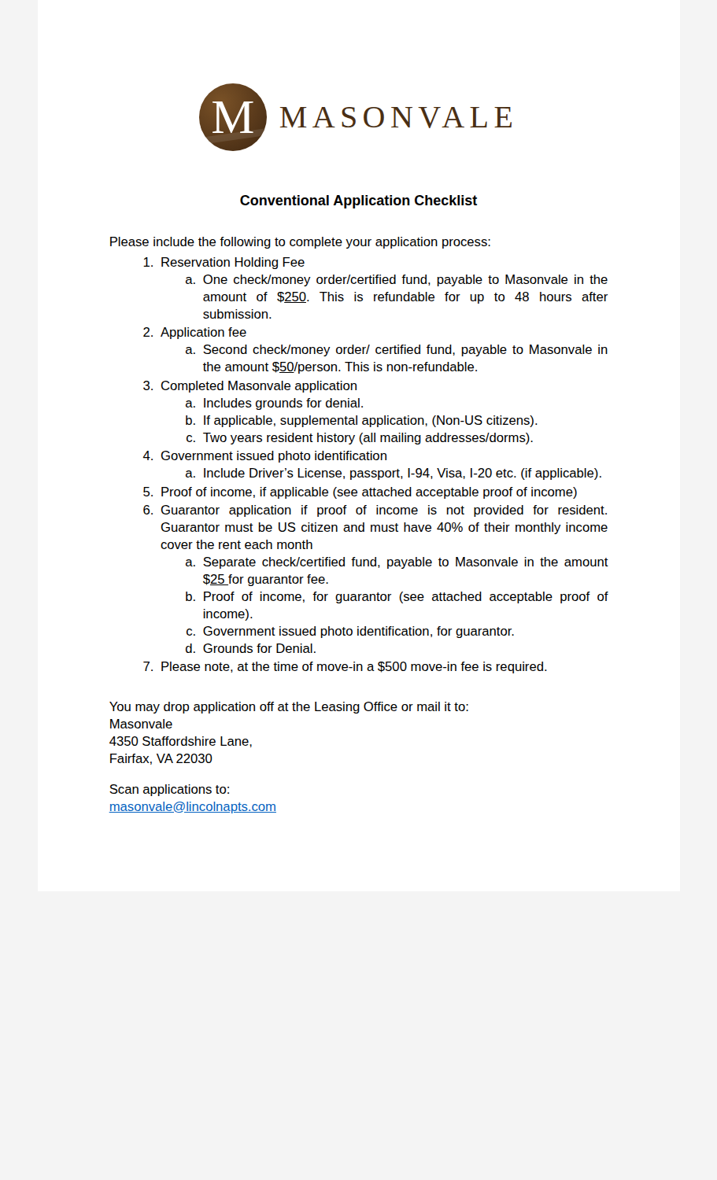Masonvale
Conventional Application Checklist
Please include the following to complete your application process:
Reservation Holding Fee
One check/money order/certified fund, payable to Masonvale in the amount of $250. This is refundable for up to 48 hours after submission.
Application fee
Second check/money order/ certified fund, payable to Masonvale in the amount $50/person. This is non-refundable.
Completed Masonvale application
Includes grounds for denial.
If applicable, supplemental application, (Non-US citizens).
Two years resident history (all mailing addresses/dorms).
Government issued photo identification
Include Driver’s License, passport, I-94, Visa, I-20 etc. (if applicable).
Proof of income, if applicable (see attached acceptable proof of income)
Guarantor application if proof of income is not provided for resident. Guarantor must be US citizen and must have 40% of their monthly income cover the rent each month
Separate check/certified fund, payable to Masonvale in the amount $25 for guarantor fee.
Proof of income, for guarantor (see attached acceptable proof of income).
Government issued photo identification, for guarantor.
Grounds for Denial.
Please note, at the time of move-in a $500 move-in fee is required.
You may drop application off at the Leasing Office or mail it to:
Masonvale
4350 Staffordshire Lane,
Fairfax, VA 22030
Scan applications to:
masonvale@lincolnapts.com